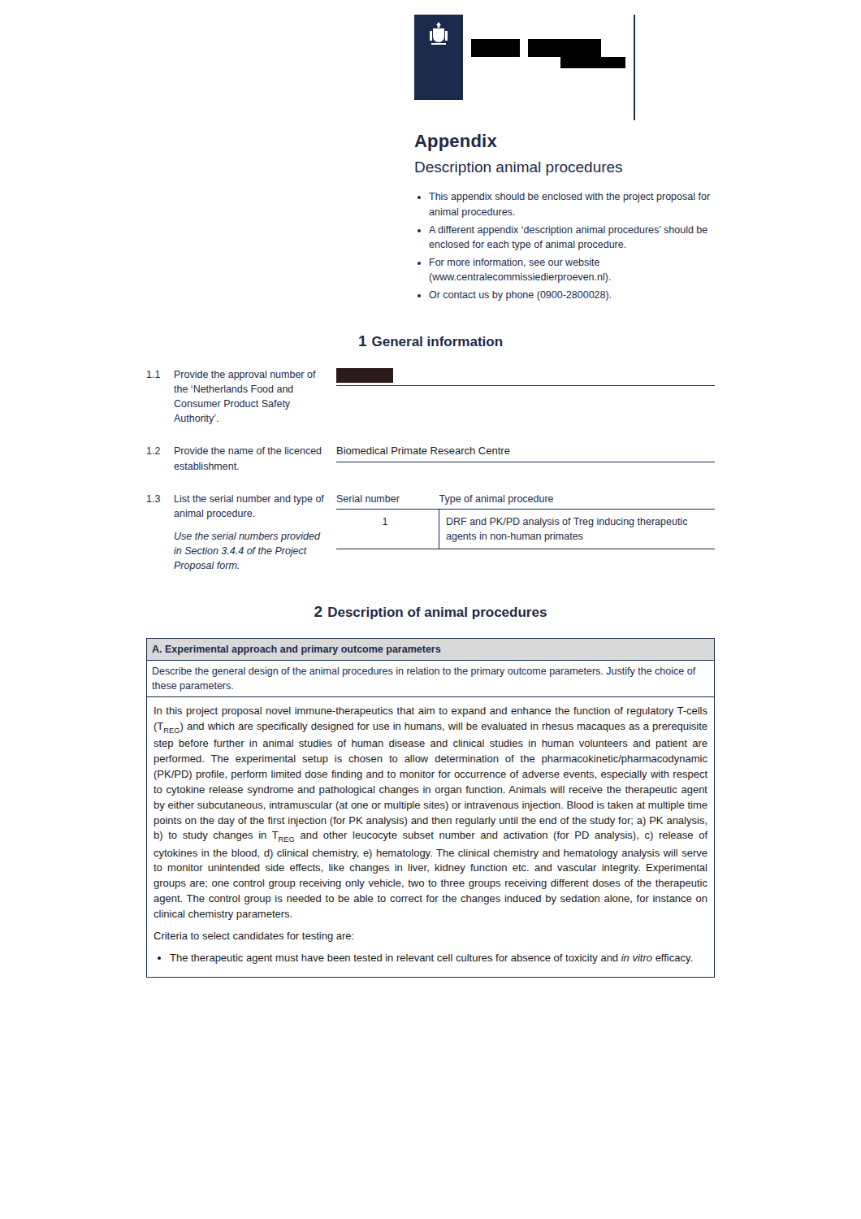Appendix
Description animal procedures
This appendix should be enclosed with the project proposal for animal procedures.
A different appendix ‘description animal procedures’ should be enclosed for each type of animal procedure.
For more information, see our website (www.centralecommissiedierproeven.nl).
Or contact us by phone (0900-2800028).
1 General information
1.1
Provide the approval number of the ‘Netherlands Food and Consumer Product Safety Authority’.
1.2
Provide the name of the licenced establishment.
Biomedical Primate Research Centre
1.3
List the serial number and type of animal procedure. Use the serial numbers provided in Section 3.4.4 of the Project Proposal form.
| Serial number | Type of animal procedure |
| --- | --- |
| 1 | DRF and PK/PD analysis of Treg inducing therapeutic agents in non-human primates |
2 Description of animal procedures
A. Experimental approach and primary outcome parameters
Describe the general design of the animal procedures in relation to the primary outcome parameters. Justify the choice of these parameters.
In this project proposal novel immune-therapeutics that aim to expand and enhance the function of regulatory T-cells (TREG) and which are specifically designed for use in humans, will be evaluated in rhesus macaques as a prerequisite step before further in animal studies of human disease and clinical studies in human volunteers and patient are performed. The experimental setup is chosen to allow determination of the pharmacokinetic/pharmacodynamic (PK/PD) profile, perform limited dose finding and to monitor for occurrence of adverse events, especially with respect to cytokine release syndrome and pathological changes in organ function. Animals will receive the therapeutic agent by either subcutaneous, intramuscular (at one or multiple sites) or intravenous injection. Blood is taken at multiple time points on the day of the first injection (for PK analysis) and then regularly until the end of the study for; a) PK analysis, b) to study changes in TREG and other leucocyte subset number and activation (for PD analysis), c) release of cytokines in the blood, d) clinical chemistry, e) hematology. The clinical chemistry and hematology analysis will serve to monitor unintended side effects, like changes in liver, kidney function etc. and vascular integrity. Experimental groups are; one control group receiving only vehicle, two to three groups receiving different doses of the therapeutic agent. The control group is needed to be able to correct for the changes induced by sedation alone, for instance on clinical chemistry parameters.
Criteria to select candidates for testing are:
The therapeutic agent must have been tested in relevant cell cultures for absence of toxicity and in vitro efficacy.